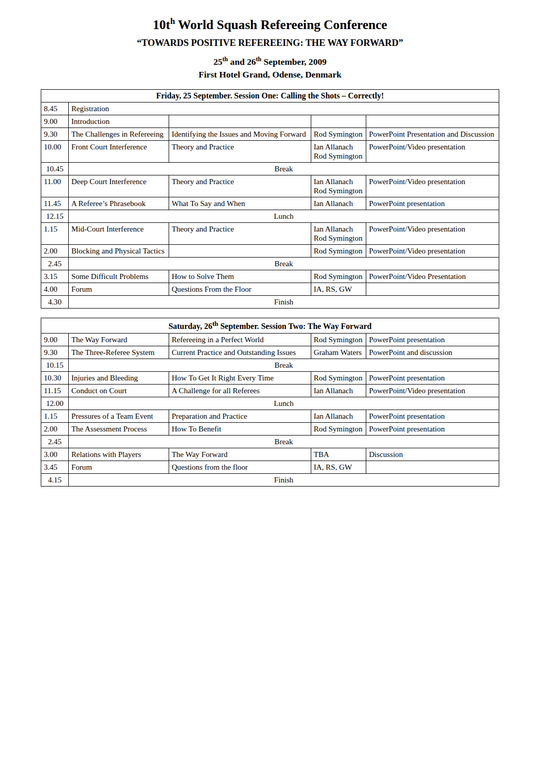10th World Squash Refereeing Conference
“TOWARDS POSITIVE REFEREEING: THE WAY FORWARD”
25th and 26th September, 2009
First Hotel Grand, Odense, Denmark
| Friday, 25 September. Session One: Calling the Shots – Correctly! |
| --- |
| 8.45 | Registration |
| 9.00 | Introduction | | | |
| 9.30 | The Challenges in Refereeing | Identifying the Issues and Moving Forward | Rod Symington | PowerPoint Presentation and Discussion |
| 10.00 | Front Court Interference | Theory and Practice | Ian Allanach Rod Symington | PowerPoint/Video presentation |
| 10.45 | Break |
| 11.00 | Deep Court Interference | Theory and Practice | Ian Allanach Rod Symington | PowerPoint/Video presentation |
| 11.45 | A Referee’s Phrasebook | What To Say and When | Ian Allanach | PowerPoint presentation |
| 12.15 | Lunch |
| 1.15 | Mid-Court Interference | Theory and Practice | Ian Allanach Rod Symington | PowerPoint/Video presentation |
| 2.00 | Blocking and Physical Tactics | | Rod Symington | PowerPoint/Video presentation |
| 2.45 | Break |
| 3.15 | Some Difficult Problems | How to Solve Them | Rod Symington | PowerPoint/Video Presentation |
| 4.00 | Forum | Questions From the Floor | IA, RS, GW | |
| 4.30 | Finish |
| Saturday, 26 th September. Session Two: The Way Forward |
| 9.00 | The Way Forward | Refereeing in a Perfect World | Rod Symington | PowerPoint presentation |
| 9.30 | The Three-Referee System | Current Practice and Outstanding Issues | Graham Waters | PowerPoint and discussion |
| 10.15 | Break |
| 10.30 | Injuries and Bleeding | How To Get It Right Every Time | Rod Symington | PowerPoint presentation |
| 11.15 | Conduct on Court | A Challenge for all Referees | Ian Allanach | PowerPoint/Video presentation |
| 12.00 | Lunch |
| 1.15 | Pressures of a Team Event | Preparation and Practice | Ian Allanach | PowerPoint presentation |
| 2.00 | The Assessment Process | How To Benefit | Rod Symington | PowerPoint presentation |
| 2.45 | Break |
| 3.00 | Relations with Players | The Way Forward | TBA | Discussion |
| 3.45 | Forum | Questions from the floor | IA, RS, GW | |
| 4.15 | Finish |